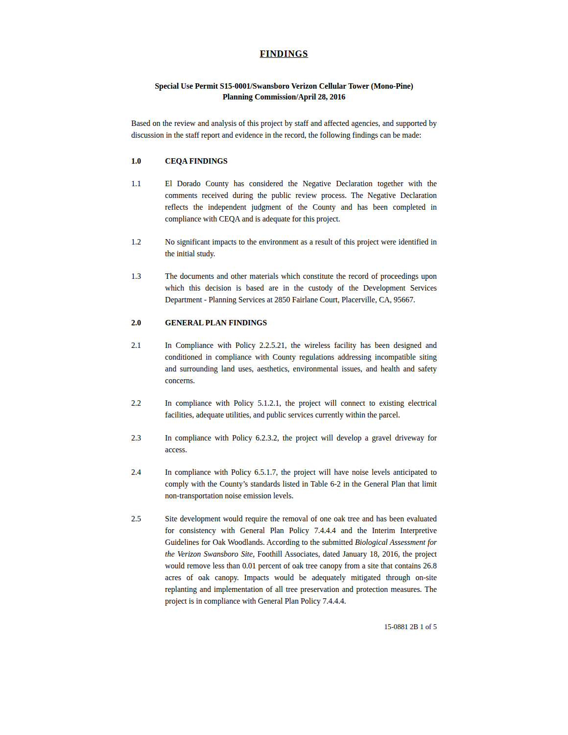FINDINGS
Special Use Permit S15-0001/Swansboro Verizon Cellular Tower (Mono-Pine)
Planning Commission/April 28, 2016
Based on the review and analysis of this project by staff and affected agencies, and supported by discussion in the staff report and evidence in the record, the following findings can be made:
1.0 CEQA FINDINGS
1.1 El Dorado County has considered the Negative Declaration together with the comments received during the public review process. The Negative Declaration reflects the independent judgment of the County and has been completed in compliance with CEQA and is adequate for this project.
1.2 No significant impacts to the environment as a result of this project were identified in the initial study.
1.3 The documents and other materials which constitute the record of proceedings upon which this decision is based are in the custody of the Development Services Department - Planning Services at 2850 Fairlane Court, Placerville, CA, 95667.
2.0 GENERAL PLAN FINDINGS
2.1 In Compliance with Policy 2.2.5.21, the wireless facility has been designed and conditioned in compliance with County regulations addressing incompatible siting and surrounding land uses, aesthetics, environmental issues, and health and safety concerns.
2.2 In compliance with Policy 5.1.2.1, the project will connect to existing electrical facilities, adequate utilities, and public services currently within the parcel.
2.3 In compliance with Policy 6.2.3.2, the project will develop a gravel driveway for access.
2.4 In compliance with Policy 6.5.1.7, the project will have noise levels anticipated to comply with the County’s standards listed in Table 6-2 in the General Plan that limit non-transportation noise emission levels.
2.5 Site development would require the removal of one oak tree and has been evaluated for consistency with General Plan Policy 7.4.4.4 and the Interim Interpretive Guidelines for Oak Woodlands. According to the submitted Biological Assessment for the Verizon Swansboro Site, Foothill Associates, dated January 18, 2016, the project would remove less than 0.01 percent of oak tree canopy from a site that contains 26.8 acres of oak canopy. Impacts would be adequately mitigated through on-site replanting and implementation of all tree preservation and protection measures. The project is in compliance with General Plan Policy 7.4.4.4.
15-0881 2B 1 of 5